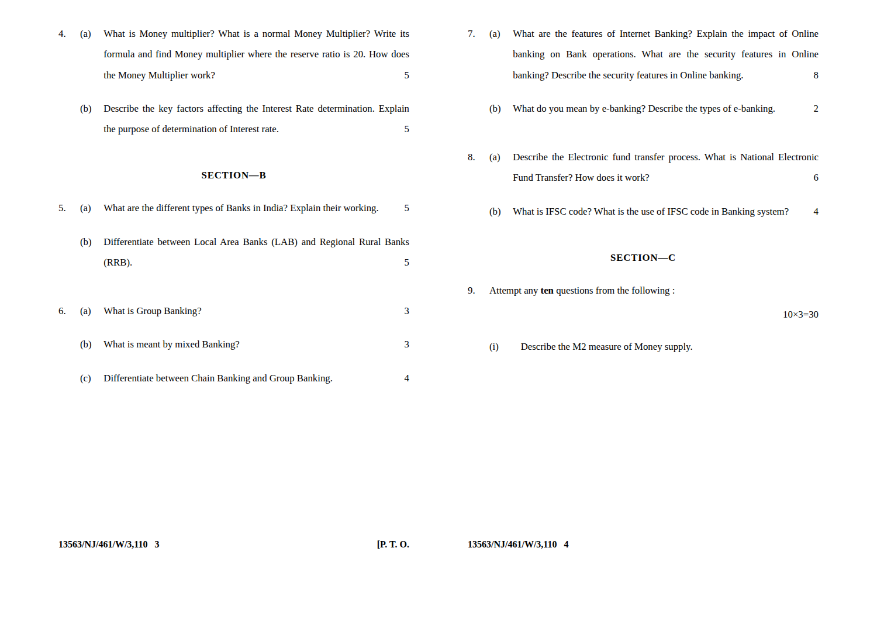4.
(a) What is Money multiplier? What is a normal Money Multiplier? Write its formula and find Money multiplier where the reserve ratio is 20. How does the Money Multiplier work? 5
(b) Describe the key factors affecting the Interest Rate determination. Explain the purpose of determination of Interest rate. 5
SECTION—B
5.
(a) What are the different types of Banks in India? Explain their working. 5
(b) Differentiate between Local Area Banks (LAB) and Regional Rural Banks (RRB). 5
6.
(a) What is Group Banking? 3
(b) What is meant by mixed Banking? 3
(c) Differentiate between Chain Banking and Group Banking. 4
13563/NJ/461/W/3,110 3 [P. T. O.
7.
(a) What are the features of Internet Banking? Explain the impact of Online banking on Bank operations. What are the security features in Online banking? Describe the security features in Online banking. 8
(b) What do you mean by e-banking? Describe the types of e-banking. 2
8.
(a) Describe the Electronic fund transfer process. What is National Electronic Fund Transfer? How does it work? 6
(b) What is IFSC code? What is the use of IFSC code in Banking system? 4
SECTION—C
9.
Attempt any ten questions from the following :
10×3=30
(i) Describe the M2 measure of Money supply.
13563/NJ/461/W/3,110 4